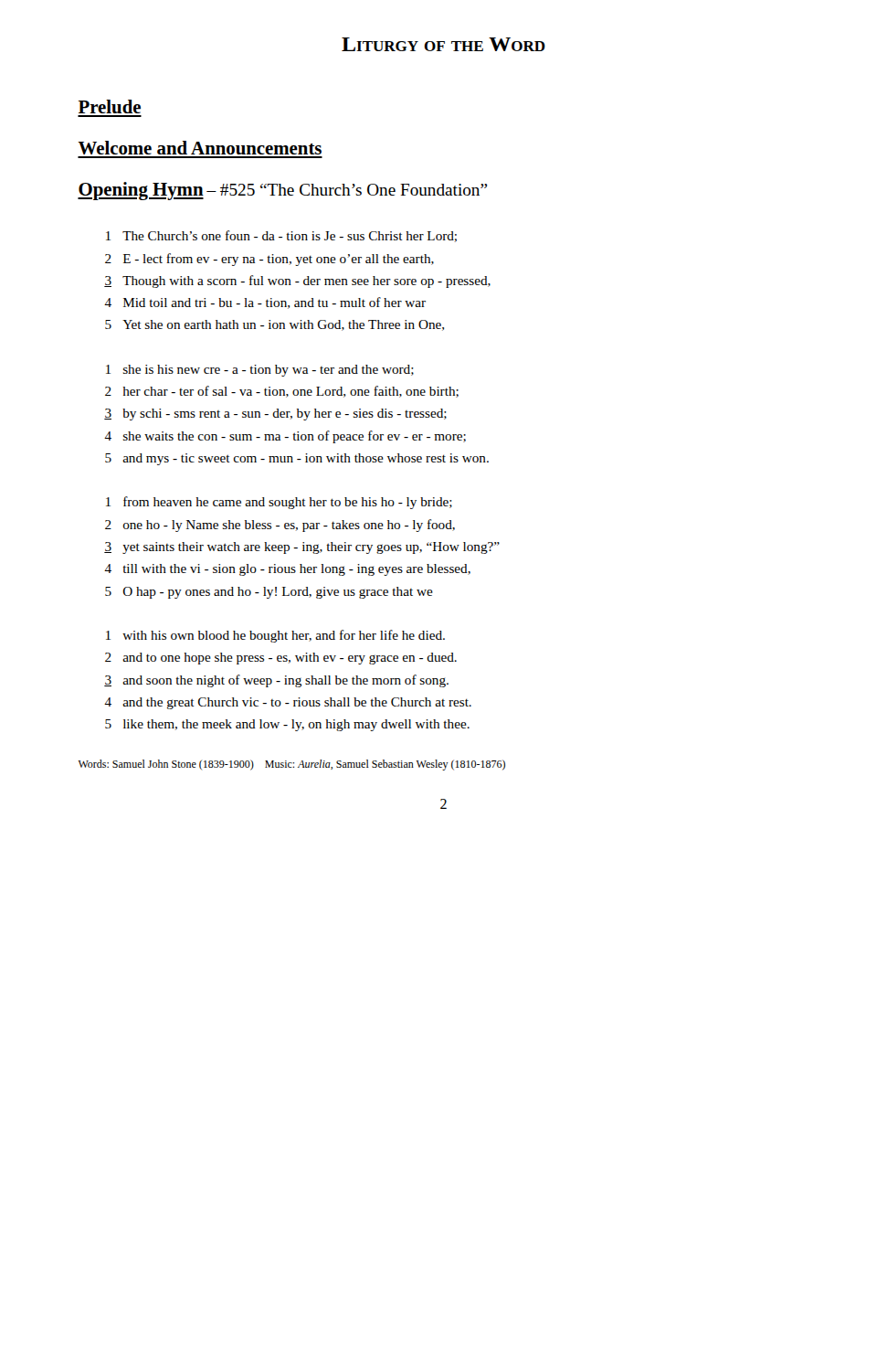Liturgy of the Word
Prelude
Welcome and Announcements
Opening Hymn
– #525 “The Church’s One Foundation”
| 1 | The Church’s one foun - da - tion is Je - sus Christ her Lord; |
| 2 | E - lect from ev - ery na - tion, yet one o’er all the earth, |
| 3 | Though with a scorn - ful won - der men see her sore op - pressed, |
| 4 | Mid toil and tri - bu - la - tion, and tu - mult of her war |
| 5 | Yet she on earth hath un - ion with God, the Three in One, |
| 1 | she is his new cre - a - tion by wa - ter and the word; |
| 2 | her char - ter of sal - va - tion, one Lord, one faith, one birth; |
| 3 | by schi - sms rent a - sun - der, by her e - sies dis - tressed; |
| 4 | she waits the con - sum - ma - tion of peace for ev - er - more; |
| 5 | and mys - tic sweet com - mun - ion with those whose rest is won. |
| 1 | from heaven he came and sought her to be his ho - ly bride; |
| 2 | one ho - ly Name she bless - es, par - takes one ho - ly food, |
| 3 | yet saints their watch are keep - ing, their cry goes up, “How long?” |
| 4 | till with the vi - sion glo - rious her long - ing eyes are blessed, |
| 5 | O hap - py ones and ho - ly! Lord, give us grace that we |
| 1 | with his own blood he bought her, and for her life he died. |
| 2 | and to one hope she press - es, with ev - ery grace en - dued. |
| 3 | and soon the night of weep - ing shall be the morn of song. |
| 4 | and the great Church vic - to - rious shall be the Church at rest. |
| 5 | like them, the meek and low - ly, on high may dwell with thee. |
Words: Samuel John Stone (1839-1900) Music: Aurelia, Samuel Sebastian Wesley (1810-1876)
2